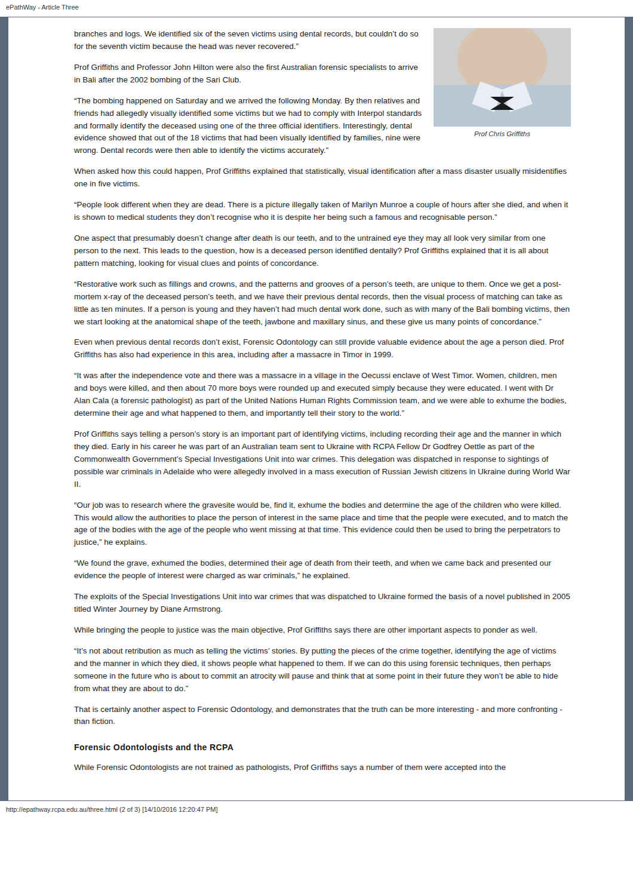ePathWay - Article Three
Prof Chris Griffiths
branches and logs. We identified six of the seven victims using dental records, but couldn’t do so for the seventh victim because the head was never recovered.”
Prof Griffiths and Professor John Hilton were also the first Australian forensic specialists to arrive in Bali after the 2002 bombing of the Sari Club.
“The bombing happened on Saturday and we arrived the following Monday. By then relatives and friends had allegedly visually identified some victims but we had to comply with Interpol standards and formally identify the deceased using one of the three official identifiers. Interestingly, dental evidence showed that out of the 18 victims that had been visually identified by families, nine were wrong. Dental records were then able to identify the victims accurately.”
When asked how this could happen, Prof Griffiths explained that statistically, visual identification after a mass disaster usually misidentifies one in five victims.
“People look different when they are dead. There is a picture illegally taken of Marilyn Munroe a couple of hours after she died, and when it is shown to medical students they don’t recognise who it is despite her being such a famous and recognisable person.”
One aspect that presumably doesn’t change after death is our teeth, and to the untrained eye they may all look very similar from one person to the next. This leads to the question, how is a deceased person identified dentally? Prof Griffiths explained that it is all about pattern matching, looking for visual clues and points of concordance.
“Restorative work such as fillings and crowns, and the patterns and grooves of a person’s teeth, are unique to them. Once we get a post-mortem x-ray of the deceased person’s teeth, and we have their previous dental records, then the visual process of matching can take as little as ten minutes. If a person is young and they haven’t had much dental work done, such as with many of the Bali bombing victims, then we start looking at the anatomical shape of the teeth, jawbone and maxillary sinus, and these give us many points of concordance.”
Even when previous dental records don’t exist, Forensic Odontology can still provide valuable evidence about the age a person died. Prof Griffiths has also had experience in this area, including after a massacre in Timor in 1999.
“It was after the independence vote and there was a massacre in a village in the Oecussi enclave of West Timor. Women, children, men and boys were killed, and then about 70 more boys were rounded up and executed simply because they were educated. I went with Dr Alan Cala (a forensic pathologist) as part of the United Nations Human Rights Commission team, and we were able to exhume the bodies, determine their age and what happened to them, and importantly tell their story to the world.”
Prof Griffiths says telling a person’s story is an important part of identifying victims, including recording their age and the manner in which they died. Early in his career he was part of an Australian team sent to Ukraine with RCPA Fellow Dr Godfrey Oettle as part of the Commonwealth Government’s Special Investigations Unit into war crimes. This delegation was dispatched in response to sightings of possible war criminals in Adelaide who were allegedly involved in a mass execution of Russian Jewish citizens in Ukraine during World War II.
“Our job was to research where the gravesite would be, find it, exhume the bodies and determine the age of the children who were killed. This would allow the authorities to place the person of interest in the same place and time that the people were executed, and to match the age of the bodies with the age of the people who went missing at that time. This evidence could then be used to bring the perpetrators to justice,” he explains.
“We found the grave, exhumed the bodies, determined their age of death from their teeth, and when we came back and presented our evidence the people of interest were charged as war criminals,” he explained.
The exploits of the Special Investigations Unit into war crimes that was dispatched to Ukraine formed the basis of a novel published in 2005 titled Winter Journey by Diane Armstrong.
While bringing the people to justice was the main objective, Prof Griffiths says there are other important aspects to ponder as well.
“It’s not about retribution as much as telling the victims’ stories. By putting the pieces of the crime together, identifying the age of victims and the manner in which they died, it shows people what happened to them. If we can do this using forensic techniques, then perhaps someone in the future who is about to commit an atrocity will pause and think that at some point in their future they won’t be able to hide from what they are about to do.”
That is certainly another aspect to Forensic Odontology, and demonstrates that the truth can be more interesting - and more confronting - than fiction.
Forensic Odontologists and the RCPA
While Forensic Odontologists are not trained as pathologists, Prof Griffiths says a number of them were accepted into the
http://epathway.rcpa.edu.au/three.html (2 of 3) [14/10/2016 12:20:47 PM]